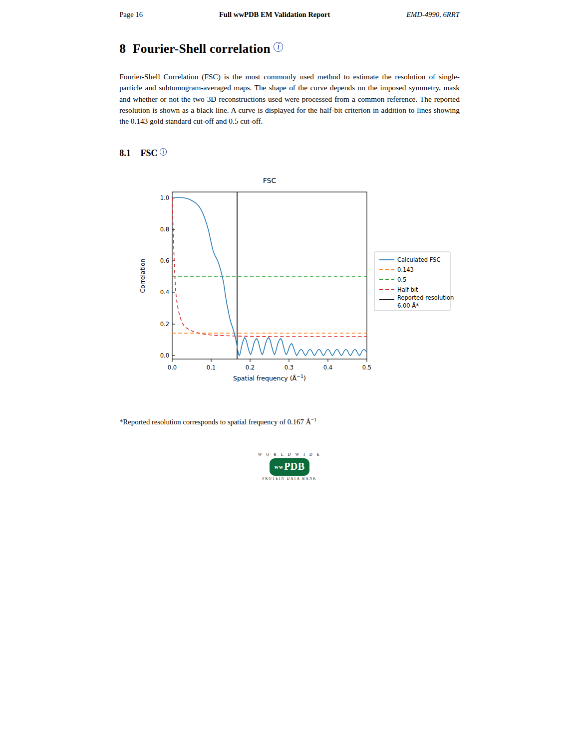Page 16
Full wwPDB EM Validation Report
EMD-4990, 6RRT
8 Fourier-Shell correlationi
Fourier-Shell Correlation (FSC) is the most commonly used method to estimate the resolution of single-particle and subtomogram-averaged maps. The shape of the curve depends on the imposed symmetry, mask and whether or not the two 3D reconstructions used were processed from a common reference. The reported resolution is shown as a black line. A curve is displayed for the half-bit criterion in addition to lines showing the 0.143 gold standard cut-off and 0.5 cut-off.
8.1 FSCi
FSC 1.0 0.8 0.6 0.4 0.2 0.0 0.0 0.1 0.2 0.3 0.4 0.5 Spatial frequency (Å−1) Correlation Calculated FSC 0.143 0.5 Half-bit Reported resolution 6.00 Å*
*Reported resolution corresponds to spatial frequency of 0.167 Å−1
W O R L D W I D E
ww PDB
PROTEIN DATA BANK